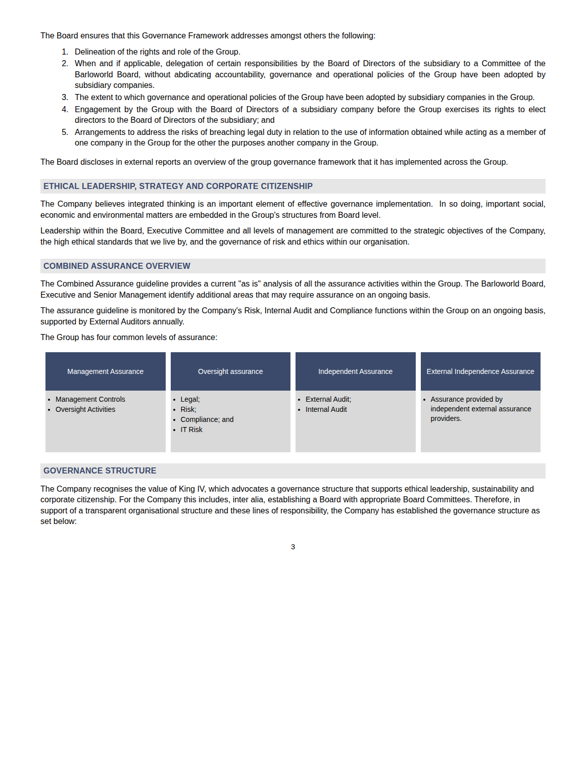The Board ensures that this Governance Framework addresses amongst others the following:
Delineation of the rights and role of the Group.
When and if applicable, delegation of certain responsibilities by the Board of Directors of the subsidiary to a Committee of the Barloworld Board, without abdicating accountability, governance and operational policies of the Group have been adopted by subsidiary companies.
The extent to which governance and operational policies of the Group have been adopted by subsidiary companies in the Group.
Engagement by the Group with the Board of Directors of a subsidiary company before the Group exercises its rights to elect directors to the Board of Directors of the subsidiary; and
Arrangements to address the risks of breaching legal duty in relation to the use of information obtained while acting as a member of one company in the Group for the other the purposes another company in the Group.
The Board discloses in external reports an overview of the group governance framework that it has implemented across the Group.
ETHICAL LEADERSHIP, STRATEGY AND CORPORATE CITIZENSHIP
The Company believes integrated thinking is an important element of effective governance implementation. In so doing, important social, economic and environmental matters are embedded in the Group's structures from Board level.
Leadership within the Board, Executive Committee and all levels of management are committed to the strategic objectives of the Company, the high ethical standards that we live by, and the governance of risk and ethics within our organisation.
COMBINED ASSURANCE OVERVIEW
The Combined Assurance guideline provides a current "as is" analysis of all the assurance activities within the Group. The Barloworld Board, Executive and Senior Management identify additional areas that may require assurance on an ongoing basis.
The assurance guideline is monitored by the Company's Risk, Internal Audit and Compliance functions within the Group on an ongoing basis, supported by External Auditors annually.
The Group has four common levels of assurance:
| Management Assurance | Oversight assurance | Independent Assurance | External Independence Assurance |
| --- | --- | --- | --- |
| Management Controls Oversight Activities | Legal; Risk; Compliance; and IT Risk | External Audit; Internal Audit | Assurance provided by independent external assurance providers. |
GOVERNANCE STRUCTURE
The Company recognises the value of King IV, which advocates a governance structure that supports ethical leadership, sustainability and corporate citizenship. For the Company this includes, inter alia, establishing a Board with appropriate Board Committees. Therefore, in support of a transparent organisational structure and these lines of responsibility, the Company has established the governance structure as set below:
3